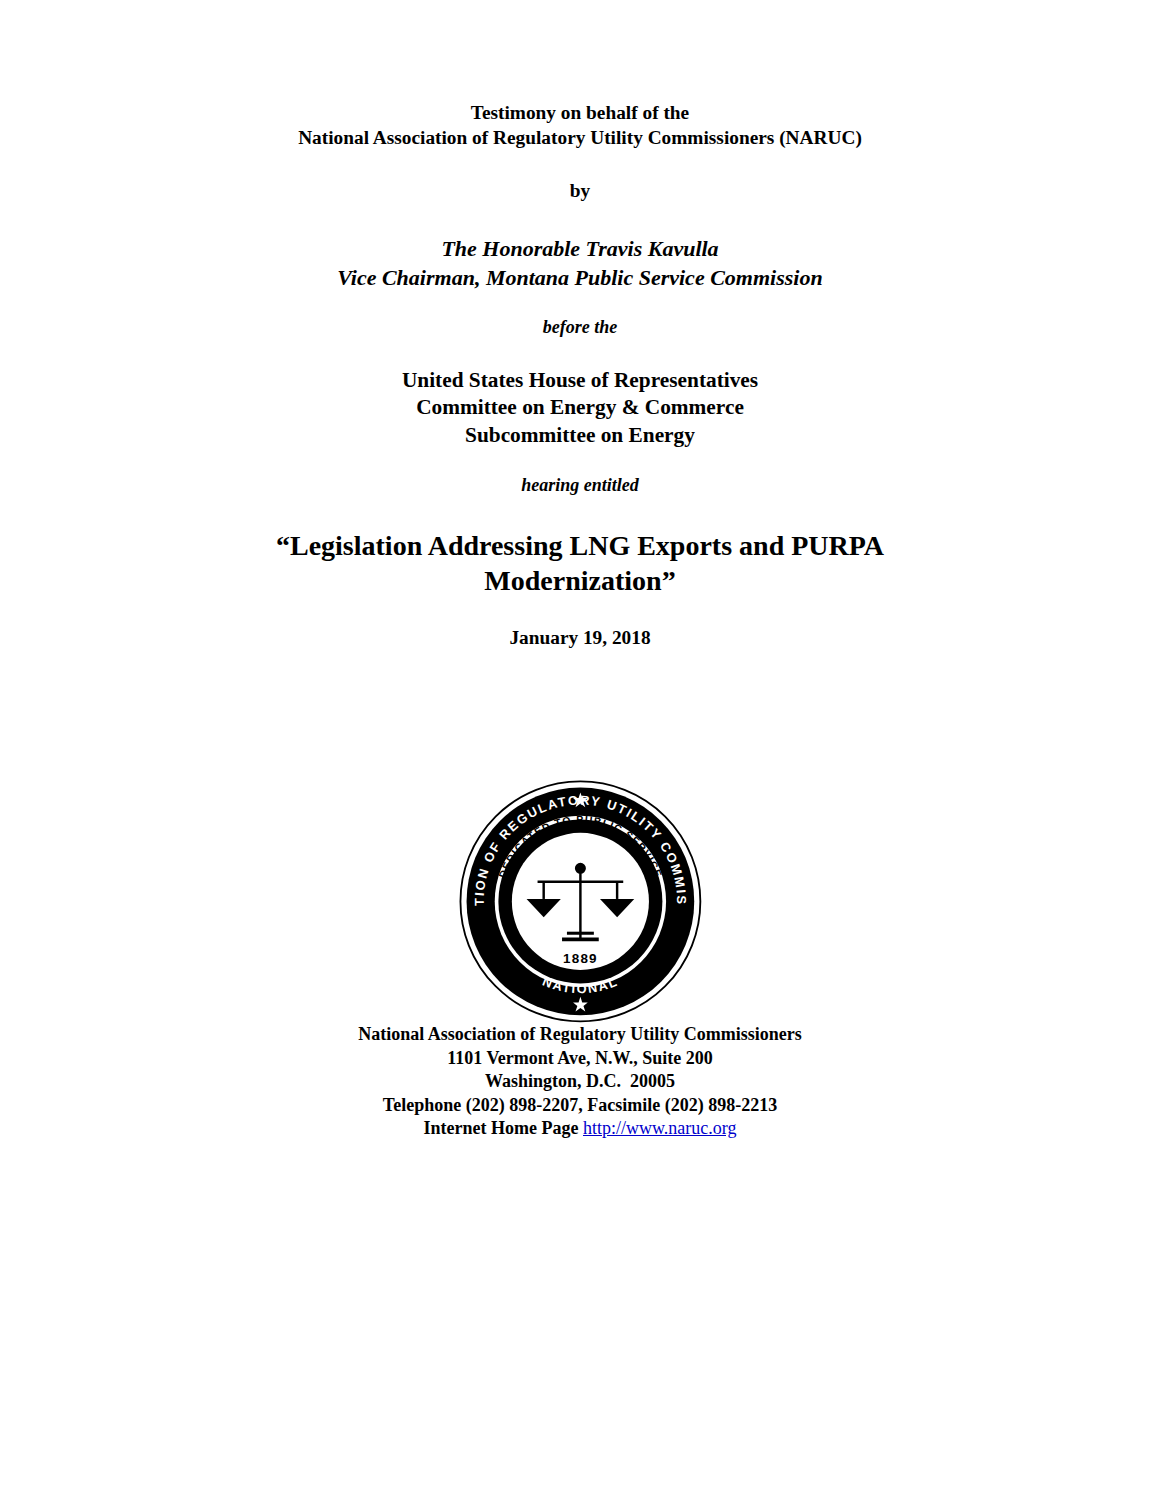Testimony on behalf of the
National Association of Regulatory Utility Commissioners (NARUC)
by
The Honorable Travis Kavulla
Vice Chairman, Montana Public Service Commission
before the
United States House of Representatives
Committee on Energy & Commerce
Subcommittee on Energy
hearing entitled
“Legislation Addressing LNG Exports and PURPA Modernization”
January 19, 2018
ASSOCIATION OF REGULATORY UTILITY COMMISSIONERS NATIONAL DEDICATED TO PUBLIC SERVICE 1889
National Association of Regulatory Utility Commissioners
1101 Vermont Ave, N.W., Suite 200
Washington, D.C. 20005
Telephone (202) 898-2207, Facsimile (202) 898-2213
Internet Home Page http://www.naruc.org